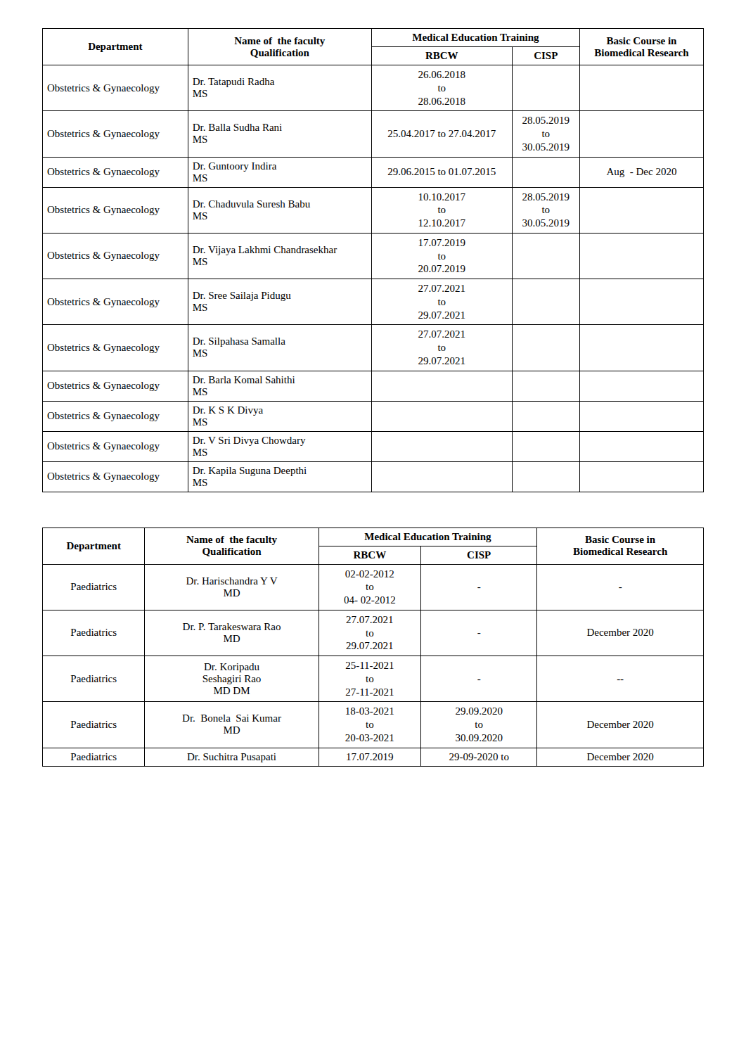| Department | Name of the faculty Qualification | Medical Education Training | Basic Course in Biomedical Research |
| --- | --- | --- | --- |
| RBCW | CISP |
| Obstetrics & Gynaecology | Dr. Tatapudi Radha MS | 26.06.2018 to 28.06.2018 | | |
| Obstetrics & Gynaecology | Dr. Balla Sudha Rani MS | 25.04.2017 to 27.04.2017 | 28.05.2019 to 30.05.2019 | |
| Obstetrics & Gynaecology | Dr. Guntoory Indira MS | 29.06.2015 to 01.07.2015 | | Aug - Dec 2020 |
| Obstetrics & Gynaecology | Dr. Chaduvula Suresh Babu MS | 10.10.2017 to 12.10.2017 | 28.05.2019 to 30.05.2019 | |
| Obstetrics & Gynaecology | Dr. Vijaya Lakhmi Chandrasekhar MS | 17.07.2019 to 20.07.2019 | | |
| Obstetrics & Gynaecology | Dr. Sree Sailaja Pidugu MS | 27.07.2021 to 29.07.2021 | | |
| Obstetrics & Gynaecology | Dr. Silpahasa Samalla MS | 27.07.2021 to 29.07.2021 | | |
| Obstetrics & Gynaecology | Dr. Barla Komal Sahithi MS | | | |
| Obstetrics & Gynaecology | Dr. K S K Divya MS | | | |
| Obstetrics & Gynaecology | Dr. V Sri Divya Chowdary MS | | | |
| Obstetrics & Gynaecology | Dr. Kapila Suguna Deepthi MS | | | |
| Department | Name of the faculty Qualification | Medical Education Training | Basic Course in Biomedical Research |
| --- | --- | --- | --- |
| RBCW | CISP |
| Paediatrics | Dr. Harischandra Y V MD | 02-02-2012 to 04- 02-2012 | - | - |
| Paediatrics | Dr. P. Tarakeswara Rao MD | 27.07.2021 to 29.07.2021 | - | December 2020 |
| Paediatrics | Dr. Koripadu Seshagiri Rao MD DM | 25-11-2021 to 27-11-2021 | - | -- |
| Paediatrics | Dr. Bonela Sai Kumar MD | 18-03-2021 to 20-03-2021 | 29.09.2020 to 30.09.2020 | December 2020 |
| Paediatrics | Dr. Suchitra Pusapati | 17.07.2019 | 29-09-2020 to | December 2020 |